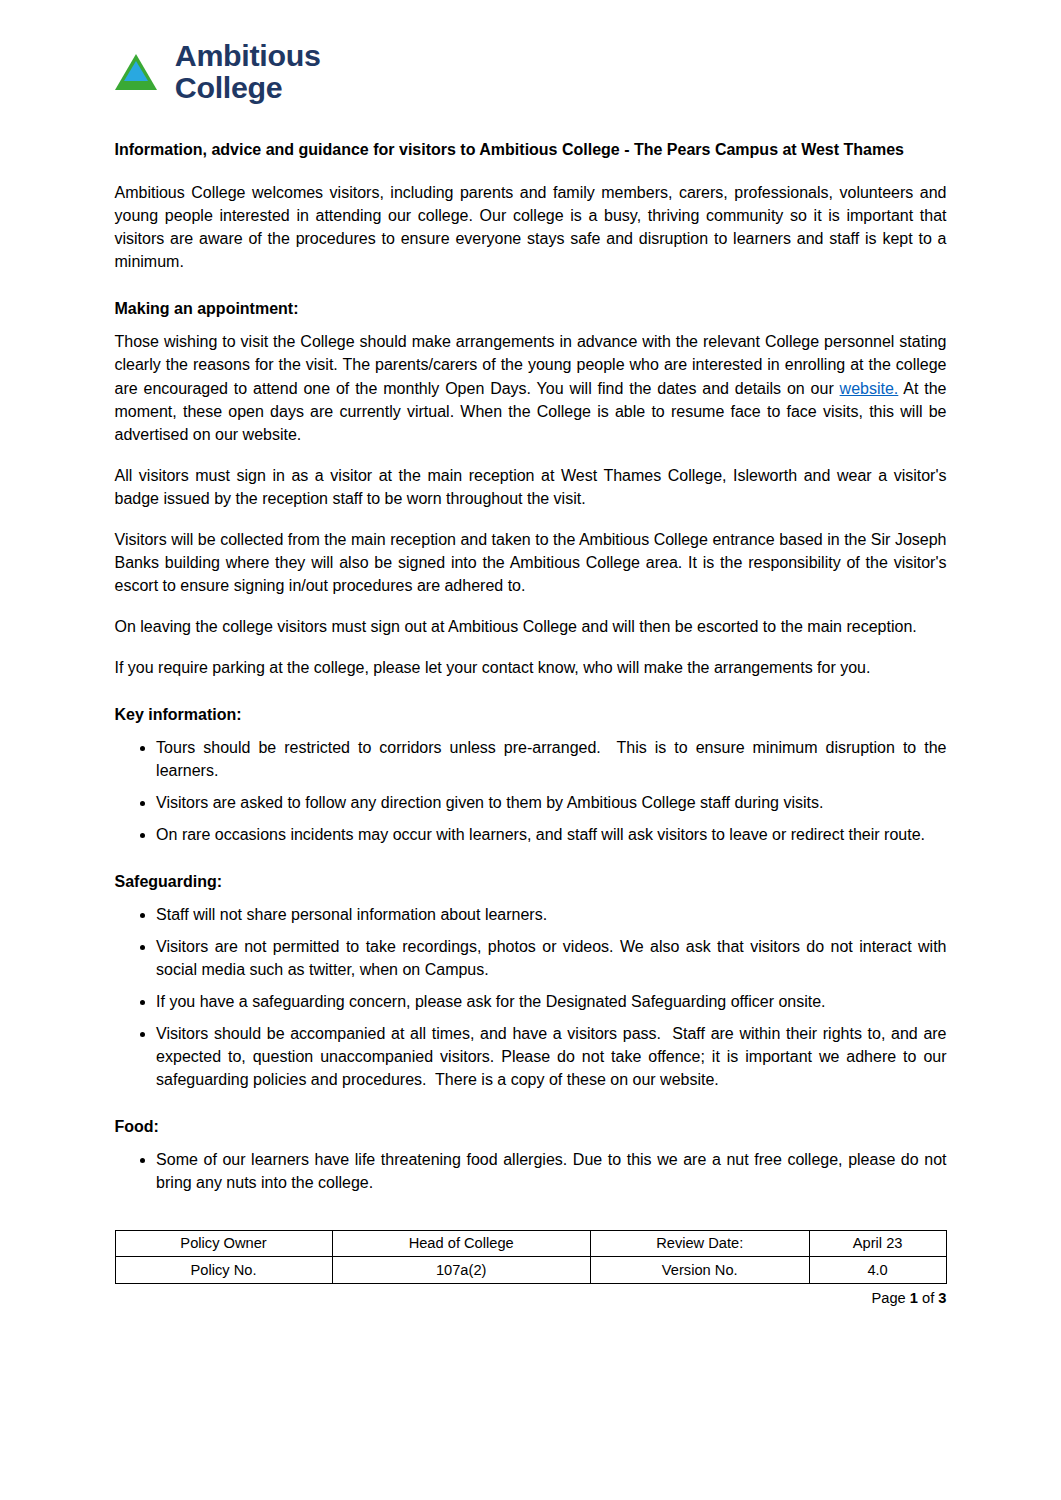Ambitious
College
Information, advice and guidance for visitors to Ambitious College - The Pears Campus at West Thames
Ambitious College welcomes visitors, including parents and family members, carers, professionals, volunteers and young people interested in attending our college. Our college is a busy, thriving community so it is important that visitors are aware of the procedures to ensure everyone stays safe and disruption to learners and staff is kept to a minimum.
Making an appointment:
Those wishing to visit the College should make arrangements in advance with the relevant College personnel stating clearly the reasons for the visit. The parents/carers of the young people who are interested in enrolling at the college are encouraged to attend one of the monthly Open Days. You will find the dates and details on our website. At the moment, these open days are currently virtual. When the College is able to resume face to face visits, this will be advertised on our website.
All visitors must sign in as a visitor at the main reception at West Thames College, Isleworth and wear a visitor's badge issued by the reception staff to be worn throughout the visit.
Visitors will be collected from the main reception and taken to the Ambitious College entrance based in the Sir Joseph Banks building where they will also be signed into the Ambitious College area. It is the responsibility of the visitor's escort to ensure signing in/out procedures are adhered to.
On leaving the college visitors must sign out at Ambitious College and will then be escorted to the main reception.
If you require parking at the college, please let your contact know, who will make the arrangements for you.
Key information:
Tours should be restricted to corridors unless pre-arranged. This is to ensure minimum disruption to the learners.
Visitors are asked to follow any direction given to them by Ambitious College staff during visits.
On rare occasions incidents may occur with learners, and staff will ask visitors to leave or redirect their route.
Safeguarding:
Staff will not share personal information about learners.
Visitors are not permitted to take recordings, photos or videos. We also ask that visitors do not interact with social media such as twitter, when on Campus.
If you have a safeguarding concern, please ask for the Designated Safeguarding officer onsite.
Visitors should be accompanied at all times, and have a visitors pass. Staff are within their rights to, and are expected to, question unaccompanied visitors. Please do not take offence; it is important we adhere to our safeguarding policies and procedures. There is a copy of these on our website.
Food:
Some of our learners have life threatening food allergies. Due to this we are a nut free college, please do not bring any nuts into the college.
| Policy Owner | Head of College | Review Date: | April 23 |
| Policy No. | 107a(2) | Version No. | 4.0 |
Page 1 of 3